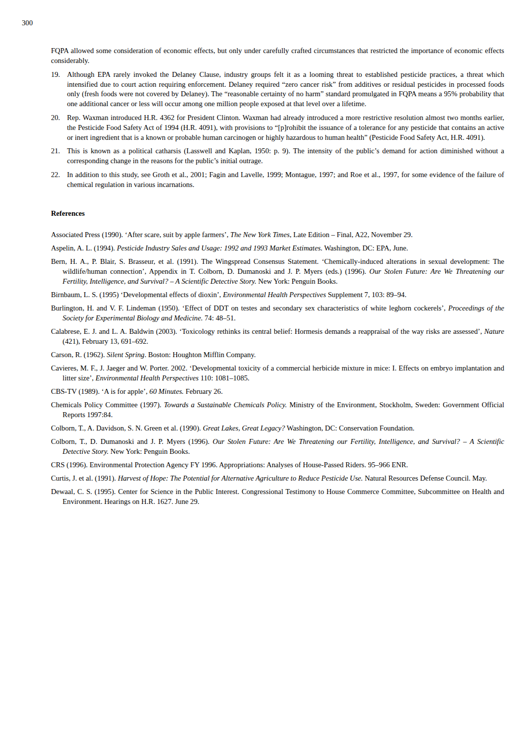300
FQPA allowed some consideration of economic effects, but only under carefully crafted circumstances that restricted the importance of economic effects considerably.
19. Although EPA rarely invoked the Delaney Clause, industry groups felt it as a looming threat to established pesticide practices, a threat which intensified due to court action requiring enforcement. Delaney required “zero cancer risk” from additives or residual pesticides in processed foods only (fresh foods were not covered by Delaney). The “reasonable certainty of no harm” standard promulgated in FQPA means a 95% probability that one additional cancer or less will occur among one million people exposed at that level over a lifetime.
20. Rep. Waxman introduced H.R. 4362 for President Clinton. Waxman had already introduced a more restrictive resolution almost two months earlier, the Pesticide Food Safety Act of 1994 (H.R. 4091), with provisions to “[p]rohibit the issuance of a tolerance for any pesticide that contains an active or inert ingredient that is a known or probable human carcinogen or highly hazardous to human health” (Pesticide Food Safety Act, H.R. 4091).
21. This is known as a political catharsis (Lasswell and Kaplan, 1950: p. 9). The intensity of the public’s demand for action diminished without a corresponding change in the reasons for the public’s initial outrage.
22. In addition to this study, see Groth et al., 2001; Fagin and Lavelle, 1999; Montague, 1997; and Roe et al., 1997, for some evidence of the failure of chemical regulation in various incarnations.
References
Associated Press (1990). ‘After scare, suit by apple farmers’, The New York Times, Late Edition – Final, A22, November 29.
Aspelin, A. L. (1994). Pesticide Industry Sales and Usage: 1992 and 1993 Market Estimates. Washington, DC: EPA, June.
Bern, H. A., P. Blair, S. Brasseur, et al. (1991). The Wingspread Consensus Statement. ‘Chemically-induced alterations in sexual development: The wildlife/human connection’, Appendix in T. Colborn, D. Dumanoski and J. P. Myers (eds.) (1996). Our Stolen Future: Are We Threatening our Fertility, Intelligence, and Survival? – A Scientific Detective Story. New York: Penguin Books.
Birnbaum, L. S. (1995) ‘Developmental effects of dioxin’, Environmental Health Perspectives Supplement 7, 103: 89–94.
Burlington, H. and V. F. Lindeman (1950). ‘Effect of DDT on testes and secondary sex characteristics of white leghorn cockerels’, Proceedings of the Society for Experimental Biology and Medicine. 74: 48–51.
Calabrese, E. J. and L. A. Baldwin (2003). ‘Toxicology rethinks its central belief: Hormesis demands a reappraisal of the way risks are assessed’, Nature (421), February 13, 691–692.
Carson, R. (1962). Silent Spring. Boston: Houghton Mifflin Company.
Cavieres, M. F., J. Jaeger and W. Porter. 2002. ‘Developmental toxicity of a commercial herbicide mixture in mice: I. Effects on embryo implantation and litter size’, Environmental Health Perspectives 110: 1081–1085.
CBS-TV (1989). ‘A is for apple’, 60 Minutes. February 26.
Chemicals Policy Committee (1997). Towards a Sustainable Chemicals Policy. Ministry of the Environment, Stockholm, Sweden: Government Official Reports 1997:84.
Colborn, T., A. Davidson, S. N. Green et al. (1990). Great Lakes, Great Legacy? Washington, DC: Conservation Foundation.
Colborn, T., D. Dumanoski and J. P. Myers (1996). Our Stolen Future: Are We Threatening our Fertility, Intelligence, and Survival? – A Scientific Detective Story. New York: Penguin Books.
CRS (1996). Environmental Protection Agency FY 1996. Appropriations: Analyses of House-Passed Riders. 95–966 ENR.
Curtis, J. et al. (1991). Harvest of Hope: The Potential for Alternative Agriculture to Reduce Pesticide Use. Natural Resources Defense Council. May.
Dewaal, C. S. (1995). Center for Science in the Public Interest. Congressional Testimony to House Commerce Committee, Subcommittee on Health and Environment. Hearings on H.R. 1627. June 29.